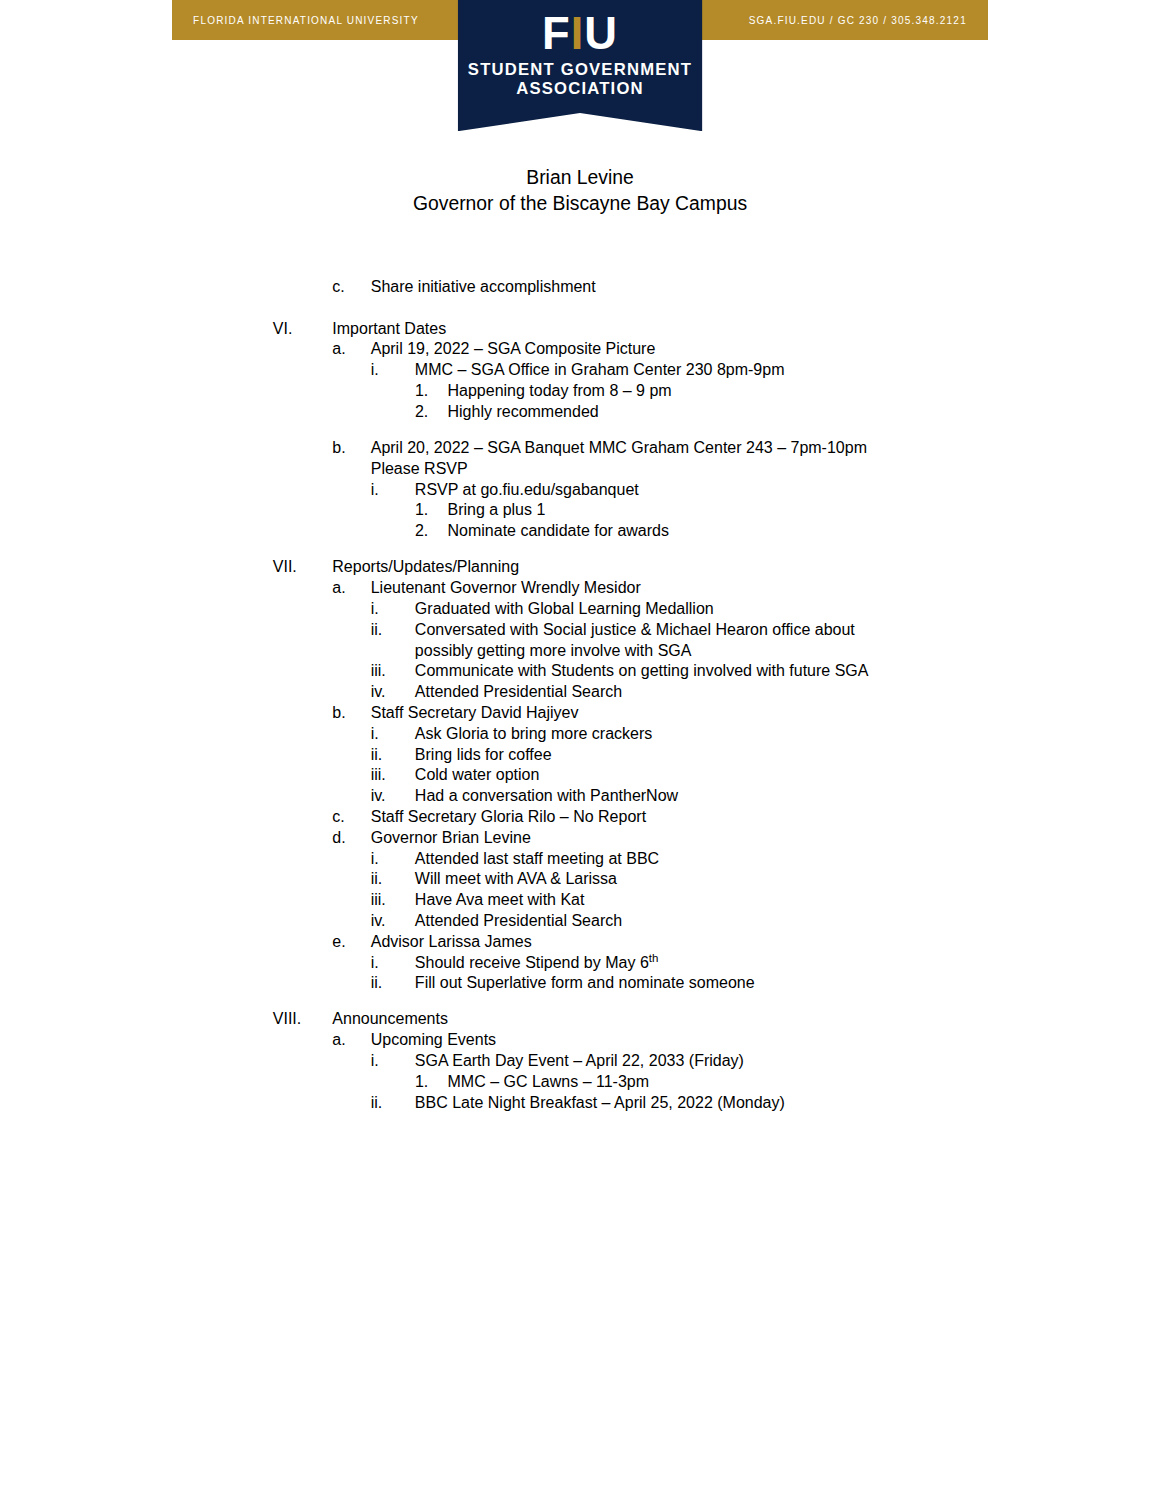Florida International University
sga.fiu.edu / GC 230 / 305.348.2121
FIU
Student Government
Association
Brian Levine
Governor of the Biscayne Bay Campus
c. Share initiative accomplishment
VI. Important Dates
a. April 19, 2022 – SGA Composite Picture
i. MMC – SGA Office in Graham Center 230 8pm-9pm
1. Happening today from 8 – 9 pm
2. Highly recommended
b. April 20, 2022 – SGA Banquet MMC Graham Center 243 – 7pm-10pm Please RSVP
i. RSVP at go.fiu.edu/sgabanquet
1. Bring a plus 1
2. Nominate candidate for awards
VII. Reports/Updates/Planning
a. Lieutenant Governor Wrendly Mesidor
i. Graduated with Global Learning Medallion
ii. Conversated with Social justice & Michael Hearon office about possibly getting more involve with SGA
iii. Communicate with Students on getting involved with future SGA
iv. Attended Presidential Search
b. Staff Secretary David Hajiyev
i. Ask Gloria to bring more crackers
ii. Bring lids for coffee
iii. Cold water option
iv. Had a conversation with PantherNow
c. Staff Secretary Gloria Rilo – No Report
d. Governor Brian Levine
i. Attended last staff meeting at BBC
ii. Will meet with AVA & Larissa
iii. Have Ava meet with Kat
iv. Attended Presidential Search
e. Advisor Larissa James
i. Should receive Stipend by May 6th
ii. Fill out Superlative form and nominate someone
VIII. Announcements
a. Upcoming Events
i. SGA Earth Day Event – April 22, 2033 (Friday)
1. MMC – GC Lawns – 11-3pm
ii. BBC Late Night Breakfast – April 25, 2022 (Monday)